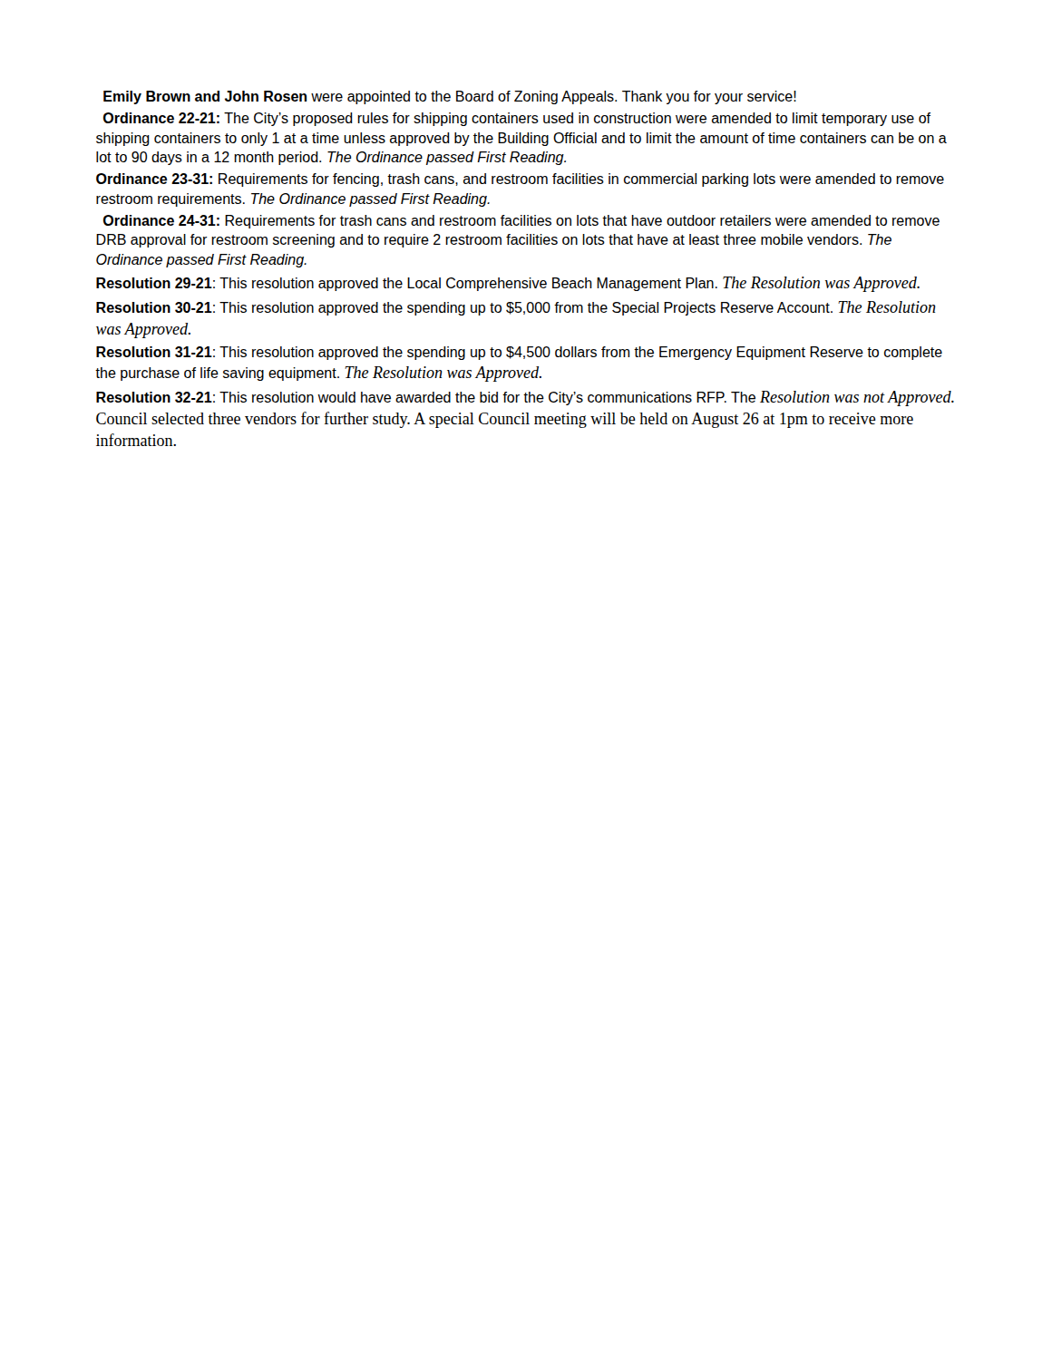Emily Brown and John Rosen were appointed to the Board of Zoning Appeals. Thank you for your service!
Ordinance 22-21: The City’s proposed rules for shipping containers used in construction were amended to limit temporary use of shipping containers to only 1 at a time unless approved by the Building Official and to limit the amount of time containers can be on a lot to 90 days in a 12 month period. The Ordinance passed First Reading.
Ordinance 23-31: Requirements for fencing, trash cans, and restroom facilities in commercial parking lots were amended to remove restroom requirements. The Ordinance passed First Reading.
Ordinance 24-31: Requirements for trash cans and restroom facilities on lots that have outdoor retailers were amended to remove DRB approval for restroom screening and to require 2 restroom facilities on lots that have at least three mobile vendors. The Ordinance passed First Reading.
Resolution 29-21: This resolution approved the Local Comprehensive Beach Management Plan. The Resolution was Approved.
Resolution 30-21: This resolution approved the spending up to $5,000 from the Special Projects Reserve Account. The Resolution was Approved.
Resolution 31-21: This resolution approved the spending up to $4,500 dollars from the Emergency Equipment Reserve to complete the purchase of life saving equipment. The Resolution was Approved.
Resolution 32-21: This resolution would have awarded the bid for the City’s communications RFP. The Resolution was not Approved. Council selected three vendors for further study. A special Council meeting will be held on August 26 at 1pm to receive more information.